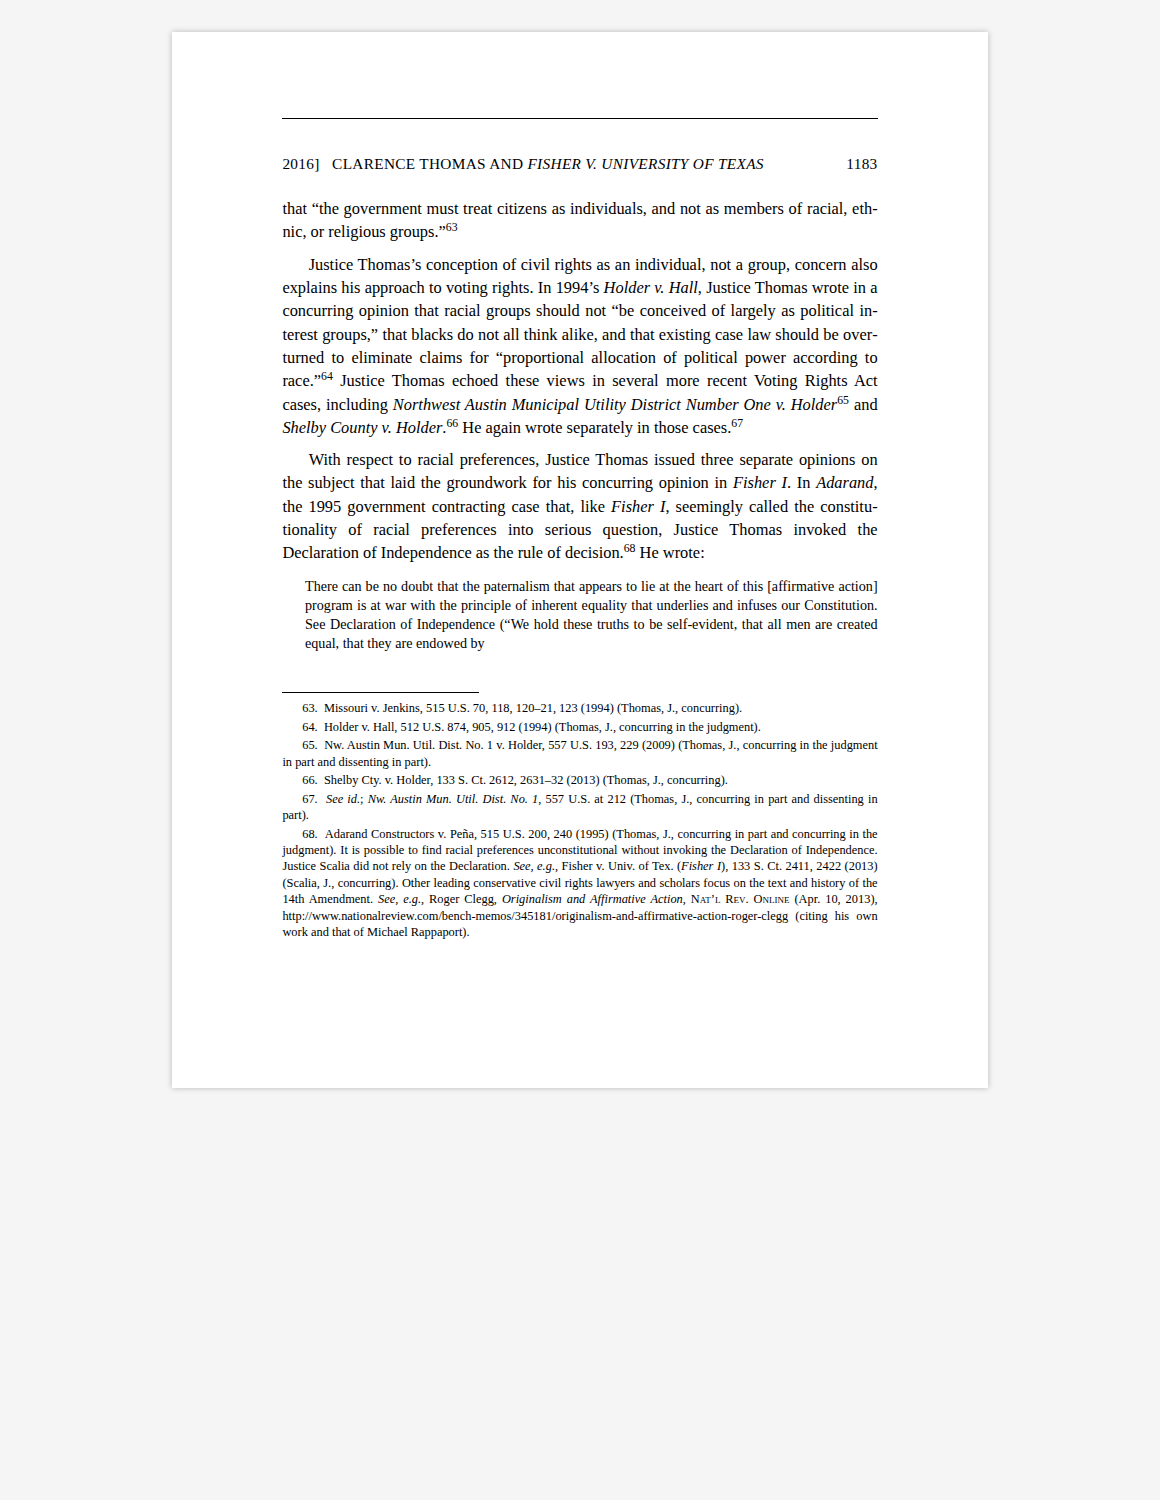2016] CLARENCE THOMAS AND FISHER V. UNIVERSITY OF TEXAS 1183
that “the government must treat citizens as individuals, and not as members of racial, ethnic, or religious groups.”63
Justice Thomas’s conception of civil rights as an individual, not a group, concern also explains his approach to voting rights. In 1994’s Holder v. Hall, Justice Thomas wrote in a concurring opinion that racial groups should not “be conceived of largely as political interest groups,” that blacks do not all think alike, and that existing case law should be overturned to eliminate claims for “proportional allocation of political power according to race.”64 Justice Thomas echoed these views in several more recent Voting Rights Act cases, including Northwest Austin Municipal Utility District Number One v. Holder65 and Shelby County v. Holder.66 He again wrote separately in those cases.67
With respect to racial preferences, Justice Thomas issued three separate opinions on the subject that laid the groundwork for his concurring opinion in Fisher I. In Adarand, the 1995 government contracting case that, like Fisher I, seemingly called the constitutionality of racial preferences into serious question, Justice Thomas invoked the Declaration of Independence as the rule of decision.68 He wrote:
There can be no doubt that the paternalism that appears to lie at the heart of this [affirmative action] program is at war with the principle of inherent equality that underlies and infuses our Constitution. See Declaration of Independence (“We hold these truths to be self-evident, that all men are created equal, that they are endowed by
63. Missouri v. Jenkins, 515 U.S. 70, 118, 120–21, 123 (1994) (Thomas, J., concurring).
64. Holder v. Hall, 512 U.S. 874, 905, 912 (1994) (Thomas, J., concurring in the judgment).
65. Nw. Austin Mun. Util. Dist. No. 1 v. Holder, 557 U.S. 193, 229 (2009) (Thomas, J., concurring in the judgment in part and dissenting in part).
66. Shelby Cty. v. Holder, 133 S. Ct. 2612, 2631–32 (2013) (Thomas, J., concurring).
67. See id.; Nw. Austin Mun. Util. Dist. No. 1, 557 U.S. at 212 (Thomas, J., concurring in part and dissenting in part).
68. Adarand Constructors v. Peña, 515 U.S. 200, 240 (1995) (Thomas, J., concurring in part and concurring in the judgment). It is possible to find racial preferences unconstitutional without invoking the Declaration of Independence. Justice Scalia did not rely on the Declaration. See, e.g., Fisher v. Univ. of Tex. (Fisher I), 133 S. Ct. 2411, 2422 (2013) (Scalia, J., concurring). Other leading conservative civil rights lawyers and scholars focus on the text and history of the 14th Amendment. See, e.g., Roger Clegg, Originalism and Affirmative Action, Nat’l Rev. Online (Apr. 10, 2013), http://www.nationalreview.com/bench-memos/345181/originalism-and-affirmative-action-roger-clegg (citing his own work and that of Michael Rappaport).